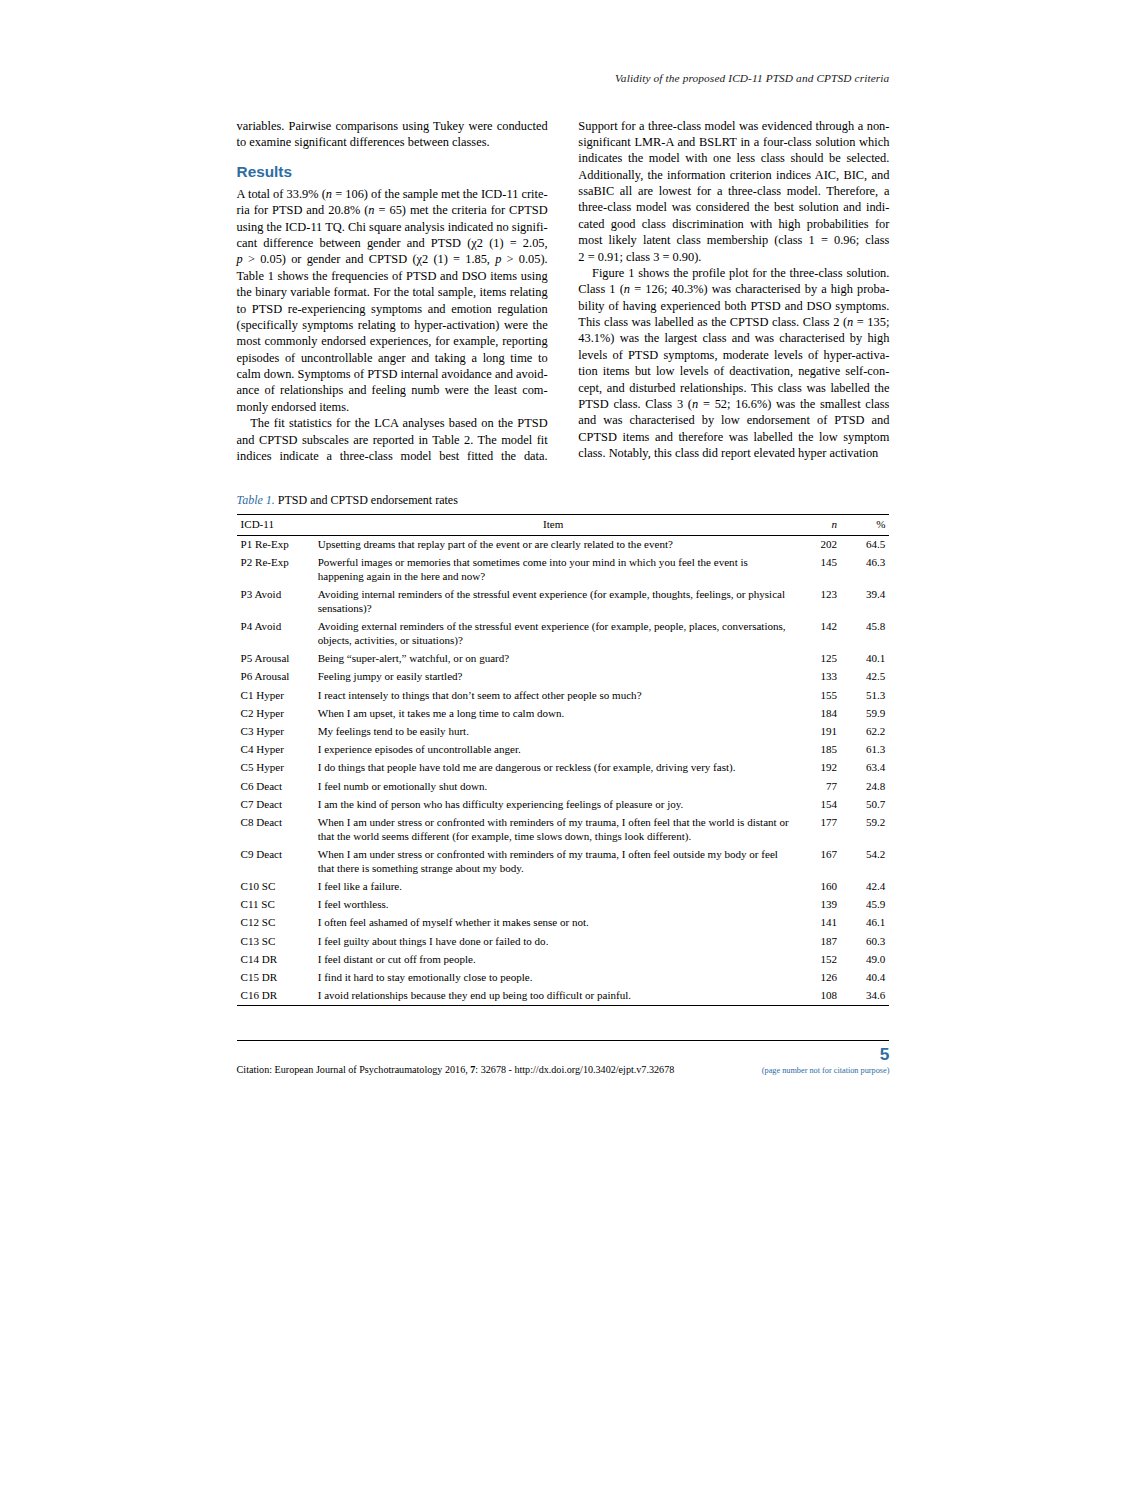Validity of the proposed ICD-11 PTSD and CPTSD criteria
variables. Pairwise comparisons using Tukey were conducted to examine significant differences between classes.
Results
A total of 33.9% (n = 106) of the sample met the ICD-11 criteria for PTSD and 20.8% (n = 65) met the criteria for CPTSD using the ICD-11 TQ. Chi square analysis indicated no significant difference between gender and PTSD (χ2 (1) = 2.05, p > 0.05) or gender and CPTSD (χ2 (1) = 1.85, p > 0.05). Table 1 shows the frequencies of PTSD and DSO items using the binary variable format. For the total sample, items relating to PTSD re-experiencing symptoms and emotion regulation (specifically symptoms relating to hyper-activation) were the most commonly endorsed experiences, for example, reporting episodes of uncontrollable anger and taking a long time to calm down. Symptoms of PTSD internal avoidance and avoidance of relationships and feeling numb were the least commonly endorsed items.
The fit statistics for the LCA analyses based on the PTSD and CPTSD subscales are reported in Table 2. The model fit indices indicate a three-class model best fitted the data. Support for a three-class model was evidenced through a non-significant LMR-A and BSLRT in a four-class solution which indicates the model with one less class should be selected. Additionally, the information criterion indices AIC, BIC, and ssaBIC all are lowest for a three-class model. Therefore, a three-class model was considered the best solution and indicated good class discrimination with high probabilities for most likely latent class membership (class 1 = 0.96; class 2 = 0.91; class 3 = 0.90).
Figure 1 shows the profile plot for the three-class solution. Class 1 (n = 126; 40.3%) was characterised by a high probability of having experienced both PTSD and DSO symptoms. This class was labelled as the CPTSD class. Class 2 (n = 135; 43.1%) was the largest class and was characterised by high levels of PTSD symptoms, moderate levels of hyper-activation items but low levels of deactivation, negative self-concept, and disturbed relationships. This class was labelled the PTSD class. Class 3 (n = 52; 16.6%) was the smallest class and was characterised by low endorsement of PTSD and CPTSD items and therefore was labelled the low symptom class. Notably, this class did report elevated hyper activation
Table 1. PTSD and CPTSD endorsement rates
| ICD-11 | Item | n | % |
| --- | --- | --- | --- |
| P1 Re-Exp | Upsetting dreams that replay part of the event or are clearly related to the event? | 202 | 64.5 |
| P2 Re-Exp | Powerful images or memories that sometimes come into your mind in which you feel the event is happening again in the here and now? | 145 | 46.3 |
| P3 Avoid | Avoiding internal reminders of the stressful event experience (for example, thoughts, feelings, or physical sensations)? | 123 | 39.4 |
| P4 Avoid | Avoiding external reminders of the stressful event experience (for example, people, places, conversations, objects, activities, or situations)? | 142 | 45.8 |
| P5 Arousal | Being “super-alert,” watchful, or on guard? | 125 | 40.1 |
| P6 Arousal | Feeling jumpy or easily startled? | 133 | 42.5 |
| C1 Hyper | I react intensely to things that don’t seem to affect other people so much? | 155 | 51.3 |
| C2 Hyper | When I am upset, it takes me a long time to calm down. | 184 | 59.9 |
| C3 Hyper | My feelings tend to be easily hurt. | 191 | 62.2 |
| C4 Hyper | I experience episodes of uncontrollable anger. | 185 | 61.3 |
| C5 Hyper | I do things that people have told me are dangerous or reckless (for example, driving very fast). | 192 | 63.4 |
| C6 Deact | I feel numb or emotionally shut down. | 77 | 24.8 |
| C7 Deact | I am the kind of person who has difficulty experiencing feelings of pleasure or joy. | 154 | 50.7 |
| C8 Deact | When I am under stress or confronted with reminders of my trauma, I often feel that the world is distant or that the world seems different (for example, time slows down, things look different). | 177 | 59.2 |
| C9 Deact | When I am under stress or confronted with reminders of my trauma, I often feel outside my body or feel that there is something strange about my body. | 167 | 54.2 |
| C10 SC | I feel like a failure. | 160 | 42.4 |
| C11 SC | I feel worthless. | 139 | 45.9 |
| C12 SC | I often feel ashamed of myself whether it makes sense or not. | 141 | 46.1 |
| C13 SC | I feel guilty about things I have done or failed to do. | 187 | 60.3 |
| C14 DR | I feel distant or cut off from people. | 152 | 49.0 |
| C15 DR | I find it hard to stay emotionally close to people. | 126 | 40.4 |
| C16 DR | I avoid relationships because they end up being too difficult or painful. | 108 | 34.6 |
Citation: European Journal of Psychotraumatology 2016, 7: 32678 - http://dx.doi.org/10.3402/ejpt.v7.32678
5 (page number not for citation purpose)